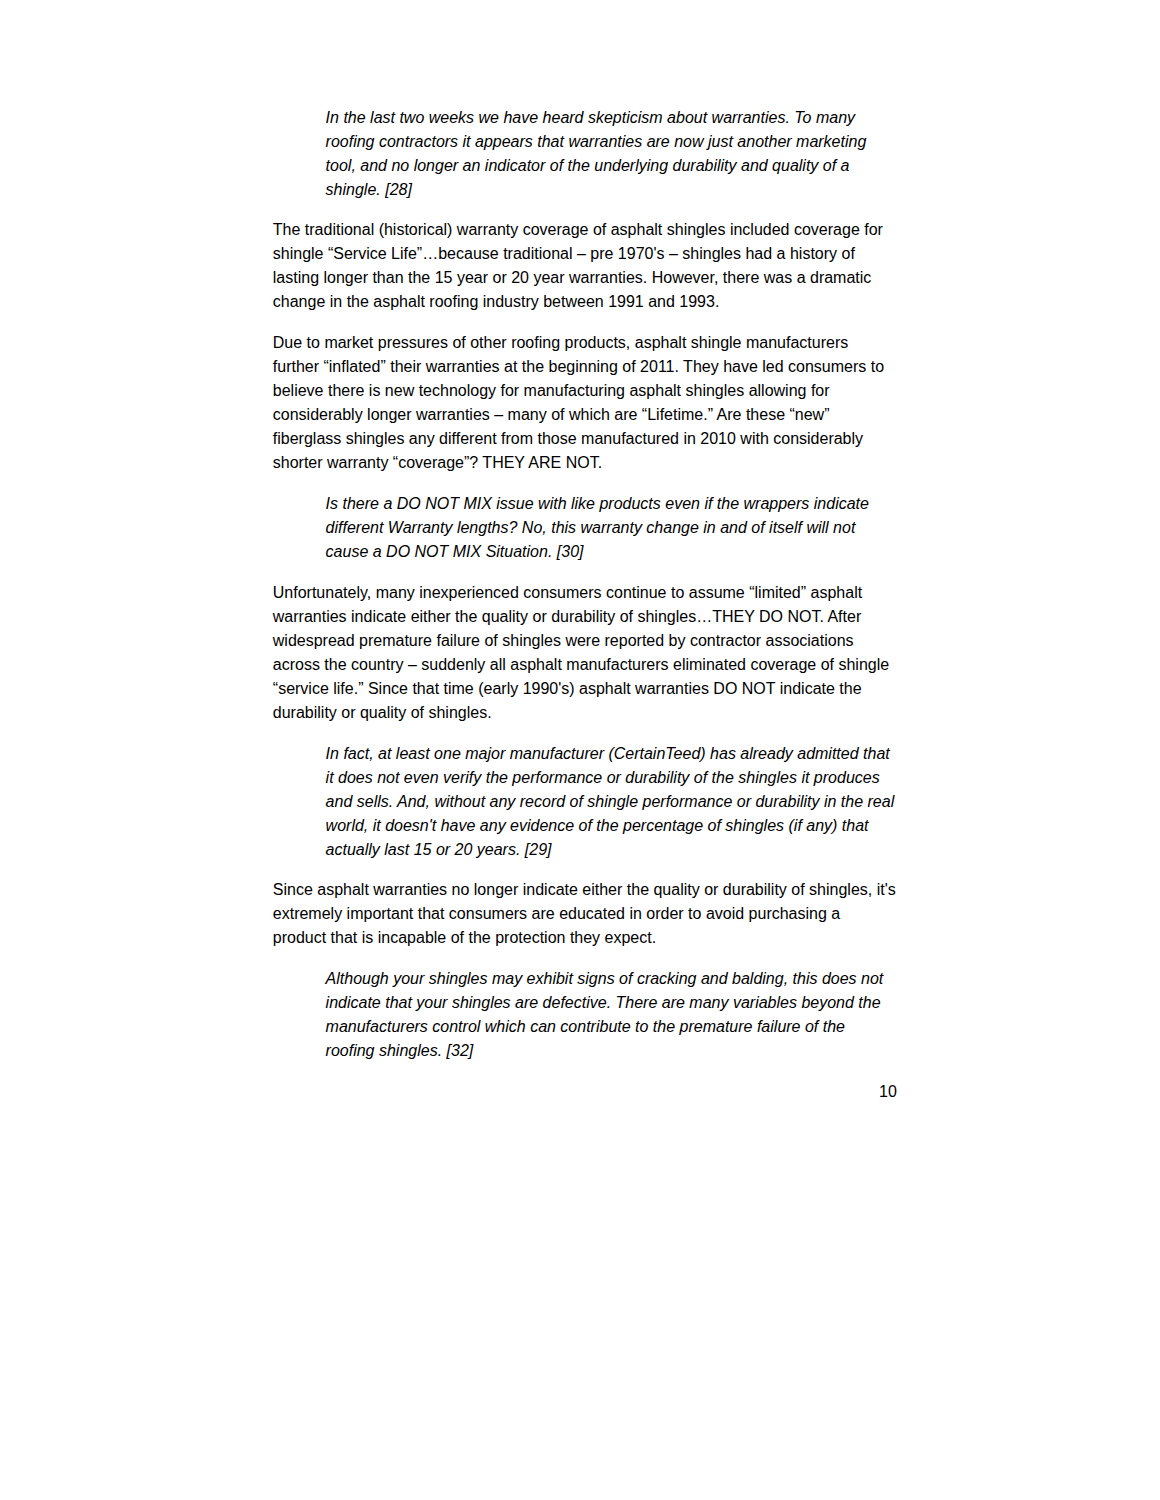In the last two weeks we have heard skepticism about warranties. To many roofing contractors it appears that warranties are now just another marketing tool, and no longer an indicator of the underlying durability and quality of a shingle. [28]
The traditional (historical) warranty coverage of asphalt shingles included coverage for shingle “Service Life”…because traditional – pre 1970's – shingles had a history of lasting longer than the 15 year or 20 year warranties. However, there was a dramatic change in the asphalt roofing industry between 1991 and 1993.
Due to market pressures of other roofing products, asphalt shingle manufacturers further “inflated” their warranties at the beginning of 2011. They have led consumers to believe there is new technology for manufacturing asphalt shingles allowing for considerably longer warranties – many of which are “Lifetime.” Are these “new” fiberglass shingles any different from those manufactured in 2010 with considerably shorter warranty “coverage”? THEY ARE NOT.
Is there a DO NOT MIX issue with like products even if the wrappers indicate different Warranty lengths? No, this warranty change in and of itself will not cause a DO NOT MIX Situation. [30]
Unfortunately, many inexperienced consumers continue to assume “limited” asphalt warranties indicate either the quality or durability of shingles…THEY DO NOT. After widespread premature failure of shingles were reported by contractor associations across the country – suddenly all asphalt manufacturers eliminated coverage of shingle “service life.” Since that time (early 1990's) asphalt warranties DO NOT indicate the durability or quality of shingles.
In fact, at least one major manufacturer (CertainTeed) has already admitted that it does not even verify the performance or durability of the shingles it produces and sells. And, without any record of shingle performance or durability in the real world, it doesn't have any evidence of the percentage of shingles (if any) that actually last 15 or 20 years. [29]
Since asphalt warranties no longer indicate either the quality or durability of shingles, it's extremely important that consumers are educated in order to avoid purchasing a product that is incapable of the protection they expect.
Although your shingles may exhibit signs of cracking and balding, this does not indicate that your shingles are defective. There are many variables beyond the manufacturers control which can contribute to the premature failure of the roofing shingles. [32]
10